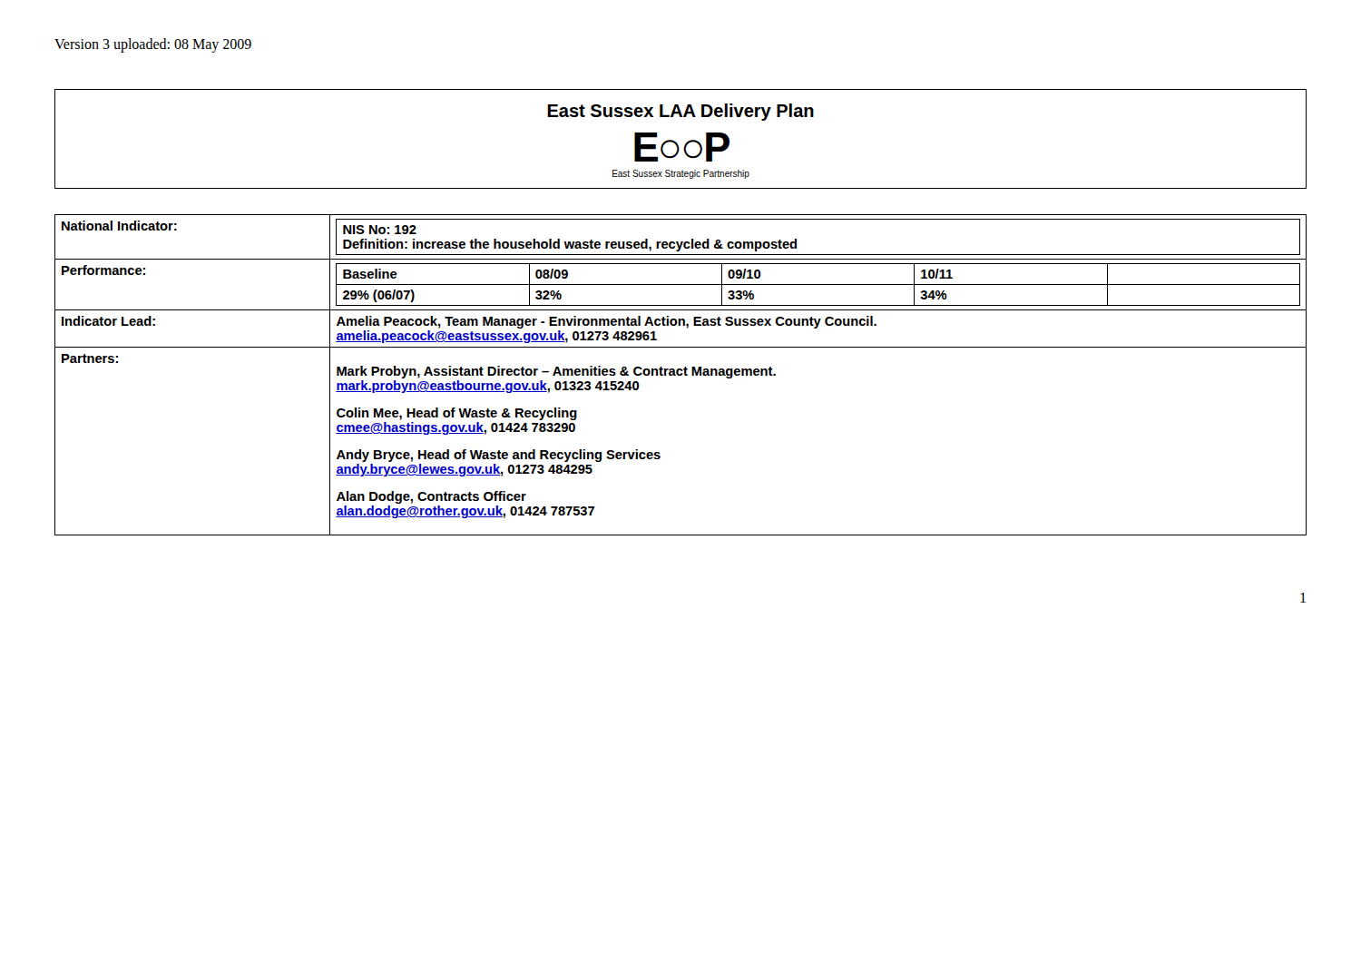Version 3 uploaded: 08 May 2009
East Sussex LAA Delivery Plan
E○○P
East Sussex Strategic Partnership
| National Indicator: | / NIS No: 192 Definition: increase the household waste reused, recycled & composted / |
| Performance: | / Baseline / 08/09 / 09/10 / 10/11 / / / 29% (06/07) / 32% / 33% / 34% / / |
| Indicator Lead: | Amelia Peacock, Team Manager - Environmental Action, East Sussex County Council. amelia.peacock@eastsussex.gov.uk , 01273 482961 |
| Partners: | Mark Probyn, Assistant Director – Amenities & Contract Management. mark.probyn@eastbourne.gov.uk , 01323 415240 Colin Mee, Head of Waste & Recycling cmee@hastings.gov.uk , 01424 783290 Andy Bryce, Head of Waste and Recycling Services andy.bryce@lewes.gov.uk , 01273 484295 Alan Dodge, Contracts Officer alan.dodge@rother.gov.uk , 01424 787537 |
1